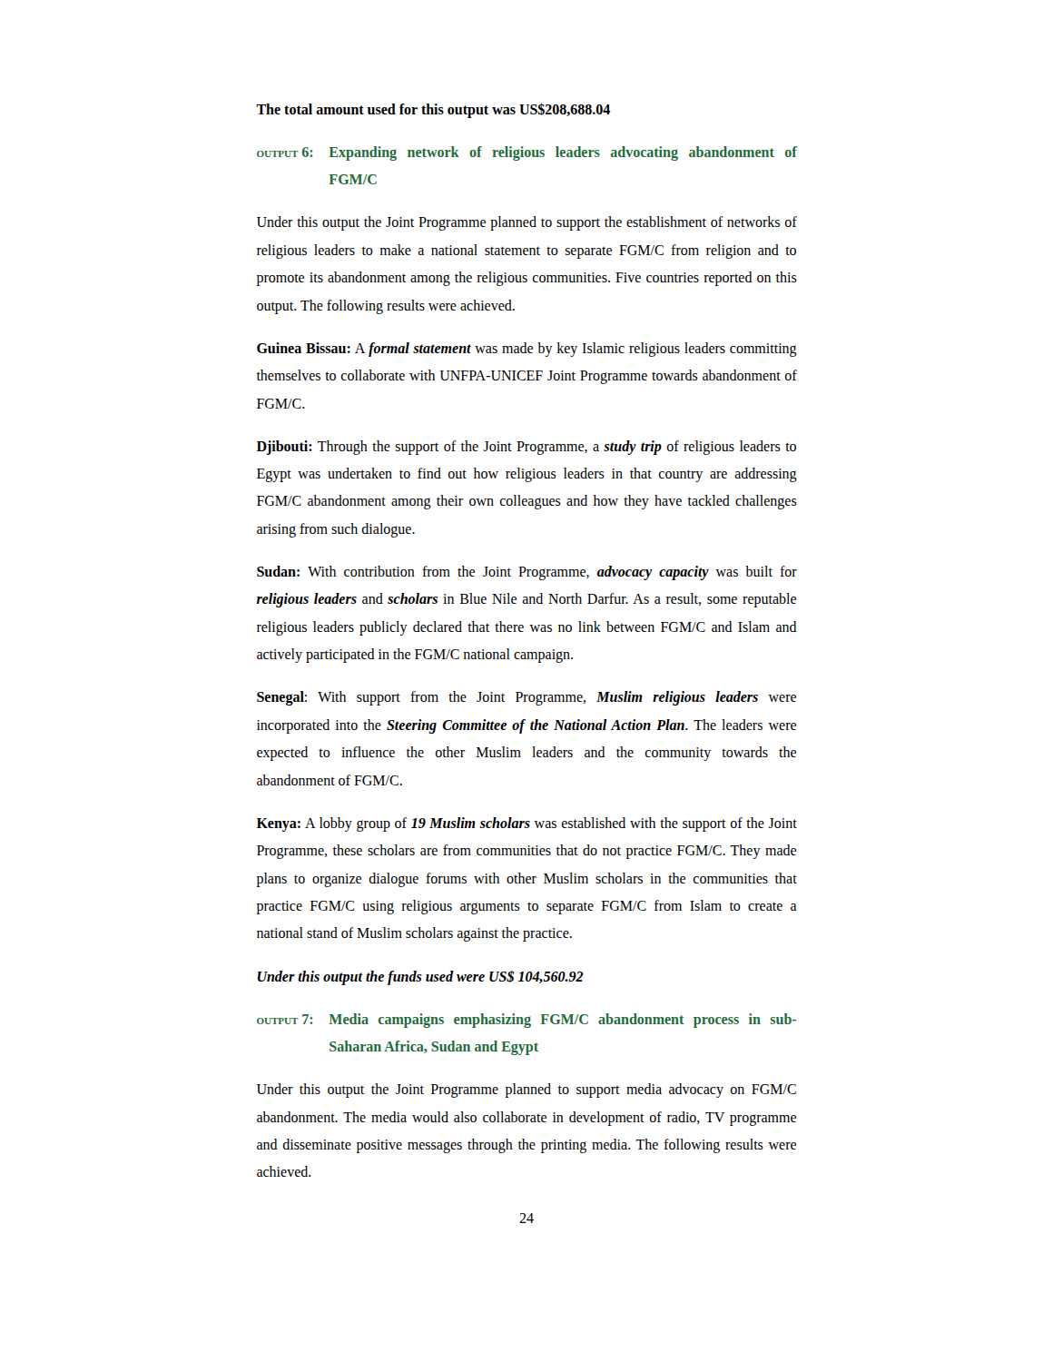The total amount used for this output was US$208,688.04
OUTPUT 6: Expanding network of religious leaders advocating abandonment of FGM/C
Under this output the Joint Programme planned to support the establishment of networks of religious leaders to make a national statement to separate FGM/C from religion and to promote its abandonment among the religious communities. Five countries reported on this output. The following results were achieved.
Guinea Bissau: A formal statement was made by key Islamic religious leaders committing themselves to collaborate with UNFPA-UNICEF Joint Programme towards abandonment of FGM/C.
Djibouti: Through the support of the Joint Programme, a study trip of religious leaders to Egypt was undertaken to find out how religious leaders in that country are addressing FGM/C abandonment among their own colleagues and how they have tackled challenges arising from such dialogue.
Sudan: With contribution from the Joint Programme, advocacy capacity was built for religious leaders and scholars in Blue Nile and North Darfur. As a result, some reputable religious leaders publicly declared that there was no link between FGM/C and Islam and actively participated in the FGM/C national campaign.
Senegal: With support from the Joint Programme, Muslim religious leaders were incorporated into the Steering Committee of the National Action Plan. The leaders were expected to influence the other Muslim leaders and the community towards the abandonment of FGM/C.
Kenya: A lobby group of 19 Muslim scholars was established with the support of the Joint Programme, these scholars are from communities that do not practice FGM/C. They made plans to organize dialogue forums with other Muslim scholars in the communities that practice FGM/C using religious arguments to separate FGM/C from Islam to create a national stand of Muslim scholars against the practice.
Under this output the funds used were US$ 104,560.92
OUTPUT 7: Media campaigns emphasizing FGM/C abandonment process in sub-Saharan Africa, Sudan and Egypt
Under this output the Joint Programme planned to support media advocacy on FGM/C abandonment. The media would also collaborate in development of radio, TV programme and disseminate positive messages through the printing media. The following results were achieved.
24